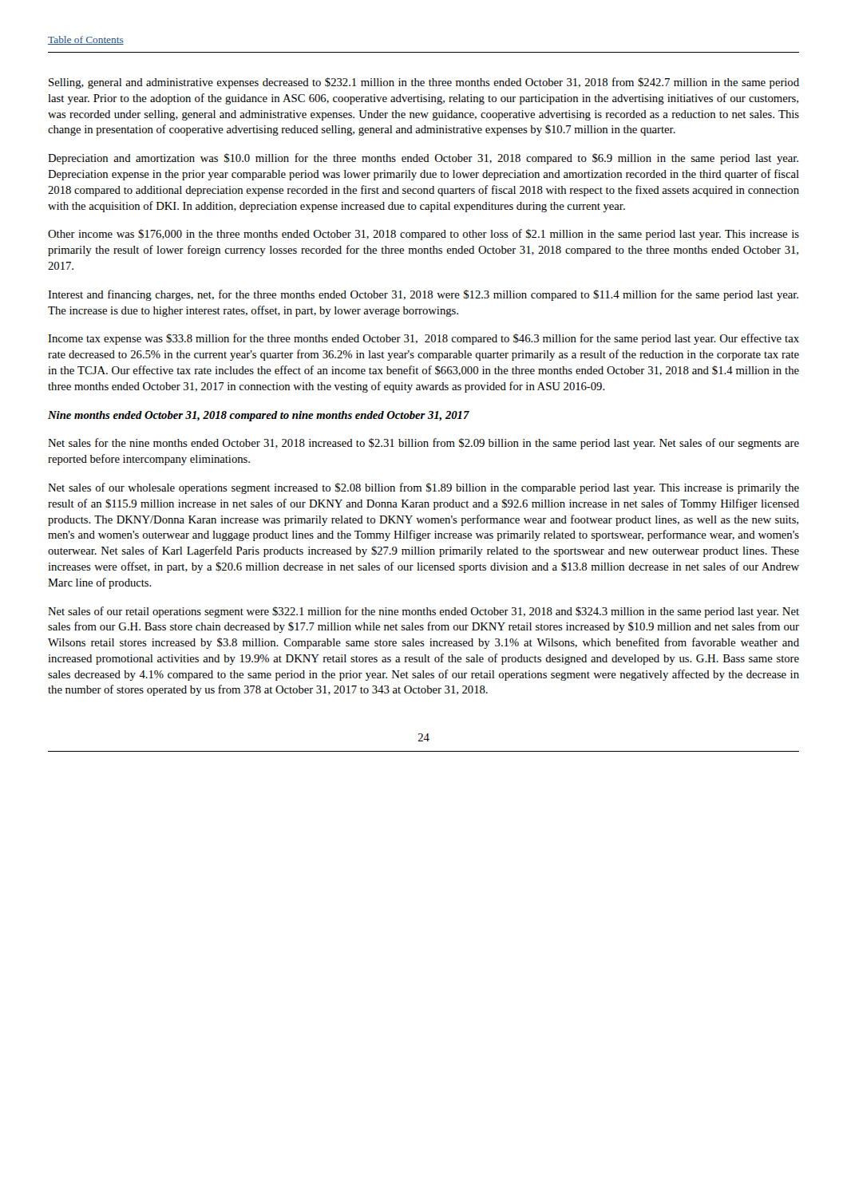Table of Contents
Selling, general and administrative expenses decreased to $232.1 million in the three months ended October 31, 2018 from $242.7 million in the same period last year. Prior to the adoption of the guidance in ASC 606, cooperative advertising, relating to our participation in the advertising initiatives of our customers, was recorded under selling, general and administrative expenses. Under the new guidance, cooperative advertising is recorded as a reduction to net sales. This change in presentation of cooperative advertising reduced selling, general and administrative expenses by $10.7 million in the quarter.
Depreciation and amortization was $10.0 million for the three months ended October 31, 2018 compared to $6.9 million in the same period last year. Depreciation expense in the prior year comparable period was lower primarily due to lower depreciation and amortization recorded in the third quarter of fiscal 2018 compared to additional depreciation expense recorded in the first and second quarters of fiscal 2018 with respect to the fixed assets acquired in connection with the acquisition of DKI. In addition, depreciation expense increased due to capital expenditures during the current year.
Other income was $176,000 in the three months ended October 31, 2018 compared to other loss of $2.1 million in the same period last year. This increase is primarily the result of lower foreign currency losses recorded for the three months ended October 31, 2018 compared to the three months ended October 31, 2017.
Interest and financing charges, net, for the three months ended October 31, 2018 were $12.3 million compared to $11.4 million for the same period last year. The increase is due to higher interest rates, offset, in part, by lower average borrowings.
Income tax expense was $33.8 million for the three months ended October 31, 2018 compared to $46.3 million for the same period last year. Our effective tax rate decreased to 26.5% in the current year's quarter from 36.2% in last year's comparable quarter primarily as a result of the reduction in the corporate tax rate in the TCJA. Our effective tax rate includes the effect of an income tax benefit of $663,000 in the three months ended October 31, 2018 and $1.4 million in the three months ended October 31, 2017 in connection with the vesting of equity awards as provided for in ASU 2016-09.
Nine months ended October 31, 2018 compared to nine months ended October 31, 2017
Net sales for the nine months ended October 31, 2018 increased to $2.31 billion from $2.09 billion in the same period last year. Net sales of our segments are reported before intercompany eliminations.
Net sales of our wholesale operations segment increased to $2.08 billion from $1.89 billion in the comparable period last year. This increase is primarily the result of an $115.9 million increase in net sales of our DKNY and Donna Karan product and a $92.6 million increase in net sales of Tommy Hilfiger licensed products. The DKNY/Donna Karan increase was primarily related to DKNY women's performance wear and footwear product lines, as well as the new suits, men's and women's outerwear and luggage product lines and the Tommy Hilfiger increase was primarily related to sportswear, performance wear, and women's outerwear. Net sales of Karl Lagerfeld Paris products increased by $27.9 million primarily related to the sportswear and new outerwear product lines. These increases were offset, in part, by a $20.6 million decrease in net sales of our licensed sports division and a $13.8 million decrease in net sales of our Andrew Marc line of products.
Net sales of our retail operations segment were $322.1 million for the nine months ended October 31, 2018 and $324.3 million in the same period last year. Net sales from our G.H. Bass store chain decreased by $17.7 million while net sales from our DKNY retail stores increased by $10.9 million and net sales from our Wilsons retail stores increased by $3.8 million. Comparable same store sales increased by 3.1% at Wilsons, which benefited from favorable weather and increased promotional activities and by 19.9% at DKNY retail stores as a result of the sale of products designed and developed by us. G.H. Bass same store sales decreased by 4.1% compared to the same period in the prior year. Net sales of our retail operations segment were negatively affected by the decrease in the number of stores operated by us from 378 at October 31, 2017 to 343 at October 31, 2018.
24